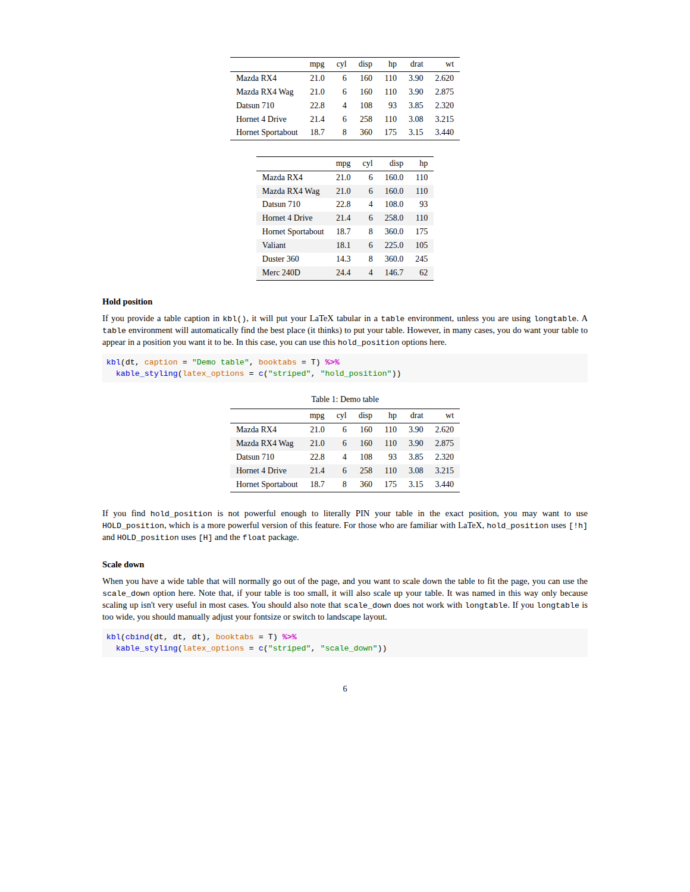| | mpg | cyl | disp | hp | drat | wt |
| --- | --- | --- | --- | --- | --- | --- |
| Mazda RX4 | 21.0 | 6 | 160 | 110 | 3.90 | 2.620 |
| Mazda RX4 Wag | 21.0 | 6 | 160 | 110 | 3.90 | 2.875 |
| Datsun 710 | 22.8 | 4 | 108 | 93 | 3.85 | 2.320 |
| Hornet 4 Drive | 21.4 | 6 | 258 | 110 | 3.08 | 3.215 |
| Hornet Sportabout | 18.7 | 8 | 360 | 175 | 3.15 | 3.440 |
| | mpg | cyl | disp | hp |
| --- | --- | --- | --- | --- |
| Mazda RX4 | 21.0 | 6 | 160.0 | 110 |
| Mazda RX4 Wag | 21.0 | 6 | 160.0 | 110 |
| Datsun 710 | 22.8 | 4 | 108.0 | 93 |
| Hornet 4 Drive | 21.4 | 6 | 258.0 | 110 |
| Hornet Sportabout | 18.7 | 8 | 360.0 | 175 |
| Valiant | 18.1 | 6 | 225.0 | 105 |
| Duster 360 | 14.3 | 8 | 360.0 | 245 |
| Merc 240D | 24.4 | 4 | 146.7 | 62 |
Hold position
If you provide a table caption in kbl(), it will put your LaTeX tabular in a table environment, unless you are using longtable. A table environment will automatically find the best place (it thinks) to put your table. However, in many cases, you do want your table to appear in a position you want it to be. In this case, you can use this hold_position options here.
kbl(dt, caption = "Demo table", booktabs = T) %>%
  kable_styling(latex_options = c("striped", "hold_position"))
Table 1: Demo table
| | mpg | cyl | disp | hp | drat | wt |
| --- | --- | --- | --- | --- | --- | --- |
| Mazda RX4 | 21.0 | 6 | 160 | 110 | 3.90 | 2.620 |
| Mazda RX4 Wag | 21.0 | 6 | 160 | 110 | 3.90 | 2.875 |
| Datsun 710 | 22.8 | 4 | 108 | 93 | 3.85 | 2.320 |
| Hornet 4 Drive | 21.4 | 6 | 258 | 110 | 3.08 | 3.215 |
| Hornet Sportabout | 18.7 | 8 | 360 | 175 | 3.15 | 3.440 |
If you find hold_position is not powerful enough to literally PIN your table in the exact position, you may want to use HOLD_position, which is a more powerful version of this feature. For those who are familiar with LaTeX, hold_position uses [!h] and HOLD_position uses [H] and the float package.
Scale down
When you have a wide table that will normally go out of the page, and you want to scale down the table to fit the page, you can use the scale_down option here. Note that, if your table is too small, it will also scale up your table. It was named in this way only because scaling up isn't very useful in most cases. You should also note that scale_down does not work with longtable. If you longtable is too wide, you should manually adjust your fontsize or switch to landscape layout.
kbl(cbind(dt, dt, dt), booktabs = T) %>%
  kable_styling(latex_options = c("striped", "scale_down"))
6